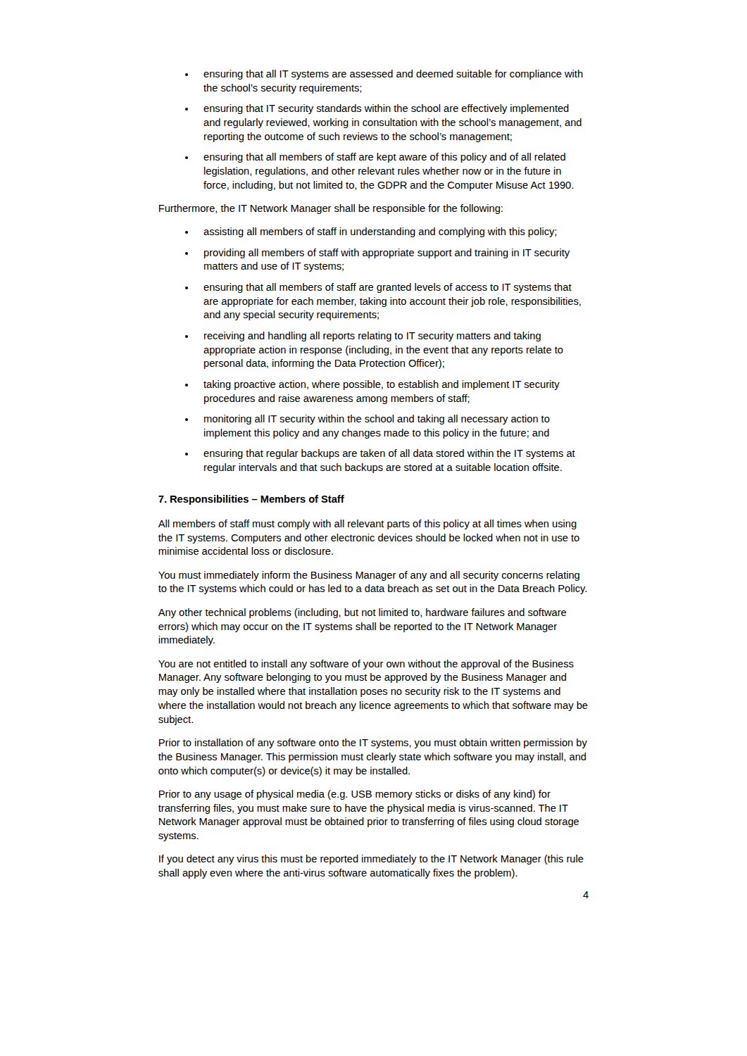ensuring that all IT systems are assessed and deemed suitable for compliance with the school’s security requirements;
ensuring that IT security standards within the school are effectively implemented and regularly reviewed, working in consultation with the school’s management, and reporting the outcome of such reviews to the school’s management;
ensuring that all members of staff are kept aware of this policy and of all related legislation, regulations, and other relevant rules whether now or in the future in force, including, but not limited to, the GDPR and the Computer Misuse Act 1990.
Furthermore, the IT Network Manager shall be responsible for the following:
assisting all members of staff in understanding and complying with this policy;
providing all members of staff with appropriate support and training in IT security matters and use of IT systems;
ensuring that all members of staff are granted levels of access to IT systems that are appropriate for each member, taking into account their job role, responsibilities, and any special security requirements;
receiving and handling all reports relating to IT security matters and taking appropriate action in response (including, in the event that any reports relate to personal data, informing the Data Protection Officer);
taking proactive action, where possible, to establish and implement IT security procedures and raise awareness among members of staff;
monitoring all IT security within the school and taking all necessary action to implement this policy and any changes made to this policy in the future; and
ensuring that regular backups are taken of all data stored within the IT systems at regular intervals and that such backups are stored at a suitable location offsite.
7. Responsibilities – Members of Staff
All members of staff must comply with all relevant parts of this policy at all times when using the IT systems. Computers and other electronic devices should be locked when not in use to minimise accidental loss or disclosure.
You must immediately inform the Business Manager of any and all security concerns relating to the IT systems which could or has led to a data breach as set out in the Data Breach Policy.
Any other technical problems (including, but not limited to, hardware failures and software errors) which may occur on the IT systems shall be reported to the IT Network Manager immediately.
You are not entitled to install any software of your own without the approval of the Business Manager. Any software belonging to you must be approved by the Business Manager and may only be installed where that installation poses no security risk to the IT systems and where the installation would not breach any licence agreements to which that software may be subject.
Prior to installation of any software onto the IT systems, you must obtain written permission by the Business Manager. This permission must clearly state which software you may install, and onto which computer(s) or device(s) it may be installed.
Prior to any usage of physical media (e.g. USB memory sticks or disks of any kind) for transferring files, you must make sure to have the physical media is virus-scanned. The IT Network Manager approval must be obtained prior to transferring of files using cloud storage systems.
If you detect any virus this must be reported immediately to the IT Network Manager (this rule shall apply even where the anti-virus software automatically fixes the problem).
4